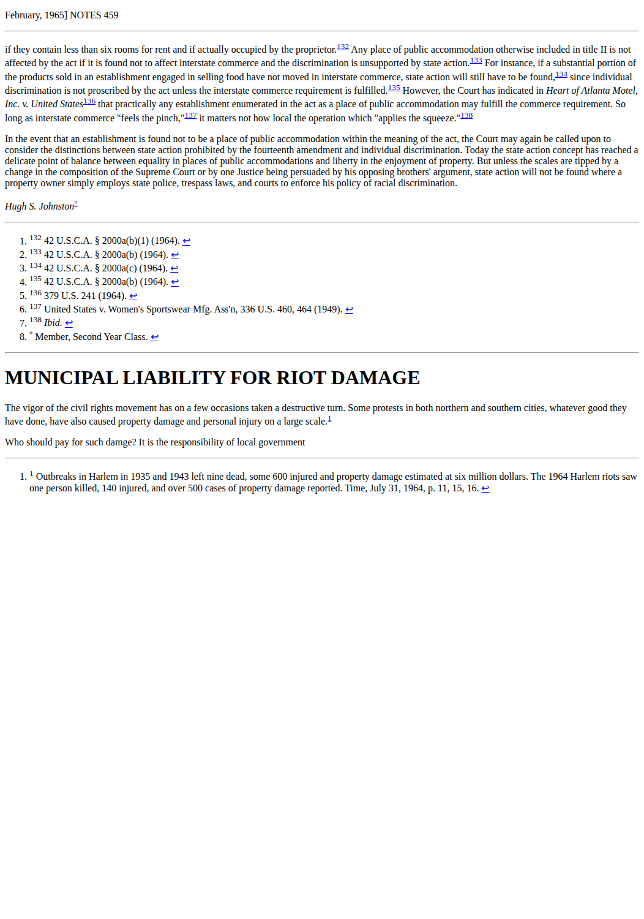February, 1965] NOTES 459
if they contain less than six rooms for rent and if actually occupied by the proprietor.132 Any place of public accommodation otherwise included in title II is not affected by the act if it is found not to affect interstate commerce and the discrimination is unsupported by state action.133 For instance, if a substantial portion of the products sold in an establishment engaged in selling food have not moved in interstate commerce, state action will still have to be found,134 since individual discrimination is not proscribed by the act unless the interstate commerce requirement is fulfilled.135 However, the Court has indicated in Heart of Atlanta Motel, Inc. v. United States136 that practically any establishment enumerated in the act as a place of public accommodation may fulfill the commerce requirement. So long as interstate commerce "feels the pinch,"137 it matters not how local the operation which "applies the squeeze."138
In the event that an establishment is found not to be a place of public accommodation within the meaning of the act, the Court may again be called upon to consider the distinctions between state action prohibited by the fourteenth amendment and individual discrimination. Today the state action concept has reached a delicate point of balance between equality in places of public accommodations and liberty in the enjoyment of property. But unless the scales are tipped by a change in the composition of the Supreme Court or by one Justice being persuaded by his opposing brothers' argument, state action will not be found where a property owner simply employs state police, trespass laws, and courts to enforce his policy of racial discrimination.
Hugh S. Johnston°
132 42 U.S.C.A. § 2000a(b)(1) (1964). ↩
133 42 U.S.C.A. § 2000a(b) (1964). ↩
134 42 U.S.C.A. § 2000a(c) (1964). ↩
135 42 U.S.C.A. § 2000a(b) (1964). ↩
136 379 U.S. 241 (1964). ↩
137 United States v. Women's Sportswear Mfg. Ass'n, 336 U.S. 460, 464 (1949). ↩
138 Ibid. ↩
° Member, Second Year Class. ↩
MUNICIPAL LIABILITY FOR RIOT DAMAGE
The vigor of the civil rights movement has on a few occasions taken a destructive turn. Some protests in both northern and southern cities, whatever good they have done, have also caused property damage and personal injury on a large scale.1
Who should pay for such damge? It is the responsibility of local government
1 Outbreaks in Harlem in 1935 and 1943 left nine dead, some 600 injured and property damage estimated at six million dollars. The 1964 Harlem riots saw one person killed, 140 injured, and over 500 cases of property damage reported. Time, July 31, 1964, p. 11, 15, 16. ↩